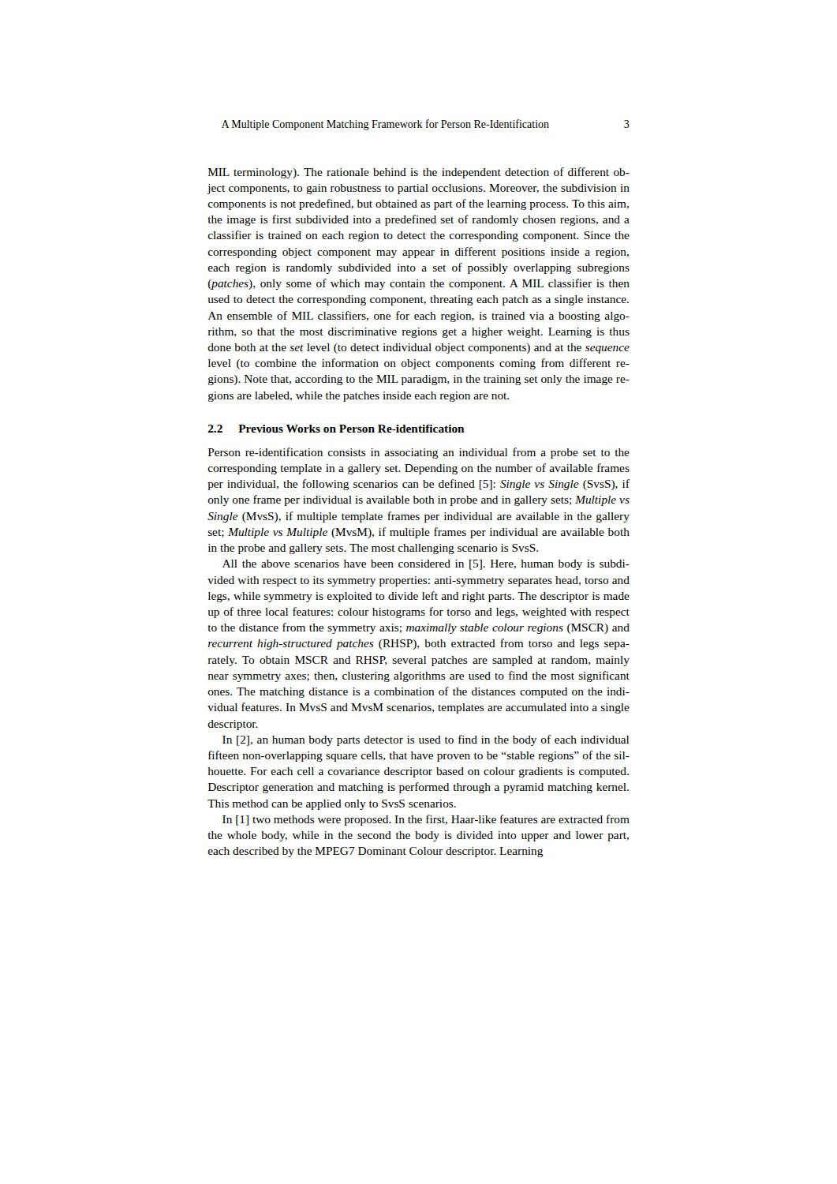A Multiple Component Matching Framework for Person Re-Identification 3
MIL terminology). The rationale behind is the independent detection of different object components, to gain robustness to partial occlusions. Moreover, the subdivision in components is not predefined, but obtained as part of the learning process. To this aim, the image is first subdivided into a predefined set of randomly chosen regions, and a classifier is trained on each region to detect the corresponding component. Since the corresponding object component may appear in different positions inside a region, each region is randomly subdivided into a set of possibly overlapping subregions (patches), only some of which may contain the component. A MIL classifier is then used to detect the corresponding component, threating each patch as a single instance. An ensemble of MIL classifiers, one for each region, is trained via a boosting algorithm, so that the most discriminative regions get a higher weight. Learning is thus done both at the set level (to detect individual object components) and at the sequence level (to combine the information on object components coming from different regions). Note that, according to the MIL paradigm, in the training set only the image regions are labeled, while the patches inside each region are not.
2.2 Previous Works on Person Re-identification
Person re-identification consists in associating an individual from a probe set to the corresponding template in a gallery set. Depending on the number of available frames per individual, the following scenarios can be defined [5]: Single vs Single (SvsS), if only one frame per individual is available both in probe and in gallery sets; Multiple vs Single (MvsS), if multiple template frames per individual are available in the gallery set; Multiple vs Multiple (MvsM), if multiple frames per individual are available both in the probe and gallery sets. The most challenging scenario is SvsS.
All the above scenarios have been considered in [5]. Here, human body is subdivided with respect to its symmetry properties: anti-symmetry separates head, torso and legs, while symmetry is exploited to divide left and right parts. The descriptor is made up of three local features: colour histograms for torso and legs, weighted with respect to the distance from the symmetry axis; maximally stable colour regions (MSCR) and recurrent high-structured patches (RHSP), both extracted from torso and legs separately. To obtain MSCR and RHSP, several patches are sampled at random, mainly near symmetry axes; then, clustering algorithms are used to find the most significant ones. The matching distance is a combination of the distances computed on the individual features. In MvsS and MvsM scenarios, templates are accumulated into a single descriptor.
In [2], an human body parts detector is used to find in the body of each individual fifteen non-overlapping square cells, that have proven to be “stable regions” of the silhouette. For each cell a covariance descriptor based on colour gradients is computed. Descriptor generation and matching is performed through a pyramid matching kernel. This method can be applied only to SvsS scenarios.
In [1] two methods were proposed. In the first, Haar-like features are extracted from the whole body, while in the second the body is divided into upper and lower part, each described by the MPEG7 Dominant Colour descriptor. Learning